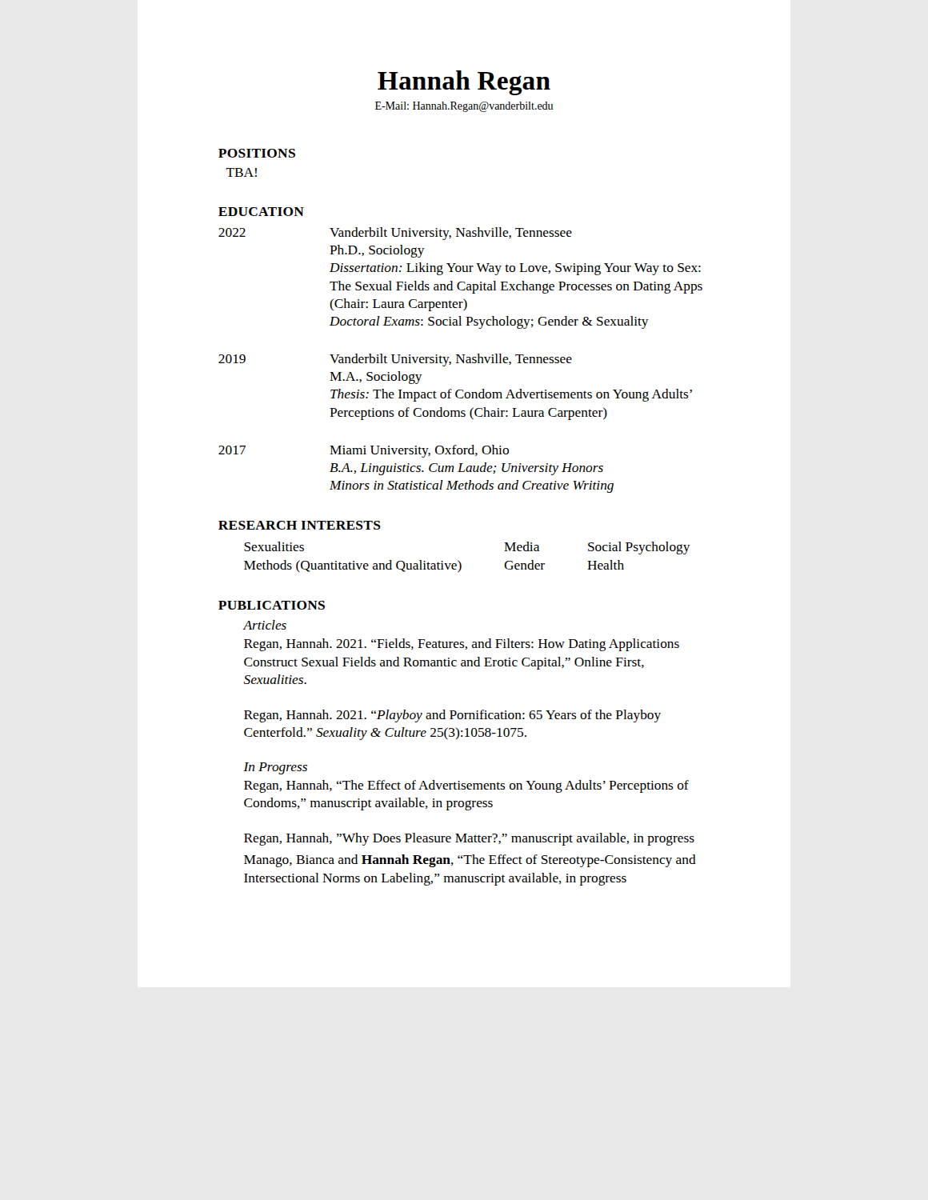Hannah Regan
E-Mail: Hannah.Regan@vanderbilt.edu
POSITIONS
TBA!
EDUCATION
2022
Vanderbilt University, Nashville, Tennessee
Ph.D., Sociology
Dissertation: Liking Your Way to Love, Swiping Your Way to Sex: The Sexual Fields and Capital Exchange Processes on Dating Apps (Chair: Laura Carpenter)
Doctoral Exams: Social Psychology; Gender & Sexuality
2019
Vanderbilt University, Nashville, Tennessee
M.A., Sociology
Thesis: The Impact of Condom Advertisements on Young Adults’ Perceptions of Condoms (Chair: Laura Carpenter)
2017
Miami University, Oxford, Ohio
B.A., Linguistics. Cum Laude; University Honors
Minors in Statistical Methods and Creative Writing
RESEARCH INTERESTS
| Sexualities | Media | Social Psychology |
| Methods (Quantitative and Qualitative) | Gender | Health |
PUBLICATIONS
Articles
Regan, Hannah. 2021. “Fields, Features, and Filters: How Dating Applications Construct Sexual Fields and Romantic and Erotic Capital,” Online First, Sexualities.
Regan, Hannah. 2021. “Playboy and Pornification: 65 Years of the Playboy Centerfold.” Sexuality & Culture 25(3):1058-1075.
In Progress
Regan, Hannah, “The Effect of Advertisements on Young Adults’ Perceptions of Condoms,” manuscript available, in progress
Regan, Hannah, ”Why Does Pleasure Matter?,” manuscript available, in progress
Manago, Bianca and Hannah Regan, “The Effect of Stereotype-Consistency and Intersectional Norms on Labeling,” manuscript available, in progress